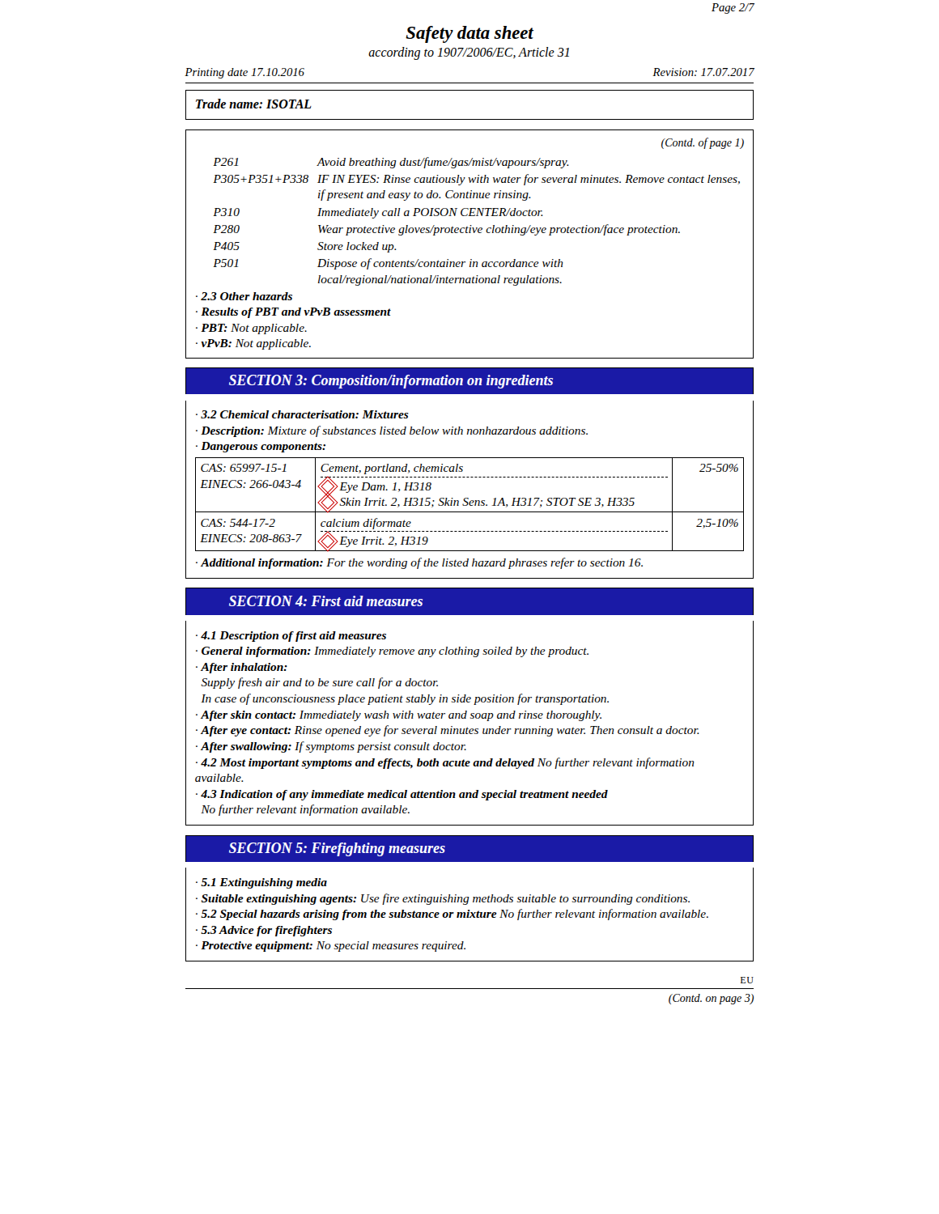Page 2/7
Safety data sheet
according to 1907/2006/EC, Article 31
Printing date 17.10.2016 Revision: 17.07.2017
Trade name: ISOTAL
(Contd. of page 1)
| P261 | Avoid breathing dust/fume/gas/mist/vapours/spray. |
| P305+P351+P338 | IF IN EYES: Rinse cautiously with water for several minutes. Remove contact lenses, if present and easy to do. Continue rinsing. |
| P310 | Immediately call a POISON CENTER/doctor. |
| P280 | Wear protective gloves/protective clothing/eye protection/face protection. |
| P405 | Store locked up. |
| P501 | Dispose of contents/container in accordance with local/regional/national/international regulations. |
· 2.3 Other hazards
· Results of PBT and vPvB assessment
· PBT: Not applicable.
· vPvB: Not applicable.
SECTION 3: Composition/information on ingredients
· 3.2 Chemical characterisation: Mixtures
· Description: Mixture of substances listed below with nonhazardous additions.
· Dangerous components:
| CAS: 65997-15-1 EINECS: 266-043-4 | Cement, portland, chemicals Eye Dam. 1, H318 Skin Irrit. 2, H315; Skin Sens. 1A, H317; STOT SE 3, H335 | 25-50% |
| CAS: 544-17-2 EINECS: 208-863-7 | calcium diformate Eye Irrit. 2, H319 | 2,5-10% |
· Additional information: For the wording of the listed hazard phrases refer to section 16.
SECTION 4: First aid measures
· 4.1 Description of first aid measures
· General information: Immediately remove any clothing soiled by the product.
· After inhalation:
Supply fresh air and to be sure call for a doctor.
In case of unconsciousness place patient stably in side position for transportation.
· After skin contact: Immediately wash with water and soap and rinse thoroughly.
· After eye contact: Rinse opened eye for several minutes under running water. Then consult a doctor.
· After swallowing: If symptoms persist consult doctor.
· 4.2 Most important symptoms and effects, both acute and delayed No further relevant information available.
· 4.3 Indication of any immediate medical attention and special treatment needed
No further relevant information available.
SECTION 5: Firefighting measures
· 5.1 Extinguishing media
· Suitable extinguishing agents: Use fire extinguishing methods suitable to surrounding conditions.
· 5.2 Special hazards arising from the substance or mixture No further relevant information available.
· 5.3 Advice for firefighters
· Protective equipment: No special measures required.
EU
(Contd. on page 3)